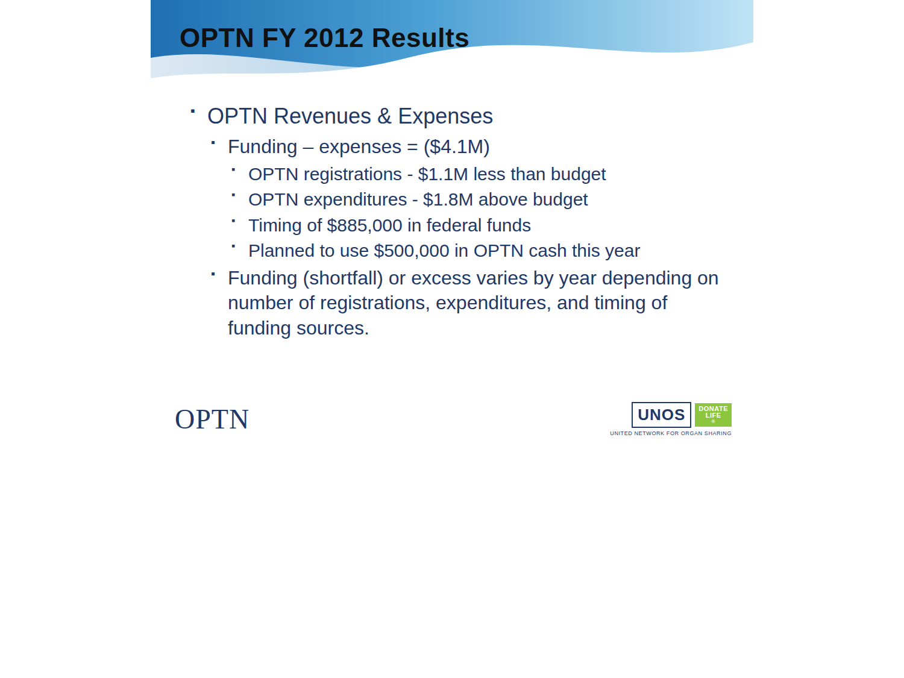OPTN FY 2012 Results
OPTN Revenues & Expenses
Funding – expenses = ($4.1M)
OPTN registrations - $1.1M less than budget
OPTN expenditures - $1.8M above budget
Timing of $885,000 in federal funds
Planned to use $500,000 in OPTN cash this year
Funding (shortfall) or excess varies by year depending on number of registrations, expenditures, and timing of funding sources.
OPTN
UNOS DONATE LIFE®
United Network for Organ Sharing